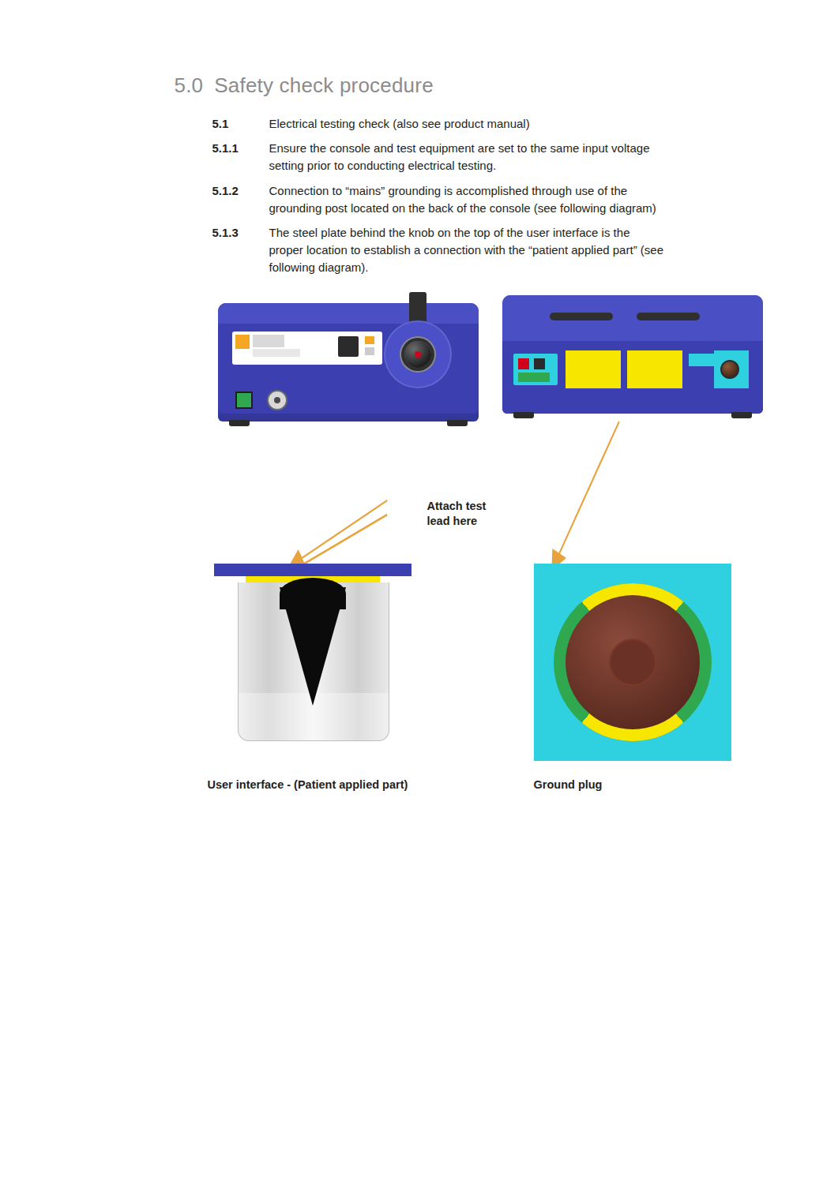5.0 Safety check procedure
5.1
Electrical testing check (also see product manual)
5.1.1
Ensure the console and test equipment are set to the same input voltage setting prior to conducting electrical testing.
5.1.2
Connection to “mains” grounding is accomplished through use of the grounding post located on the back of the console (see following diagram)
5.1.3
The steel plate behind the knob on the top of the user interface is the proper location to establish a connection with the “patient applied part” (see following diagram).
Attach test
lead here
User interface - (Patient applied part)
Ground plug